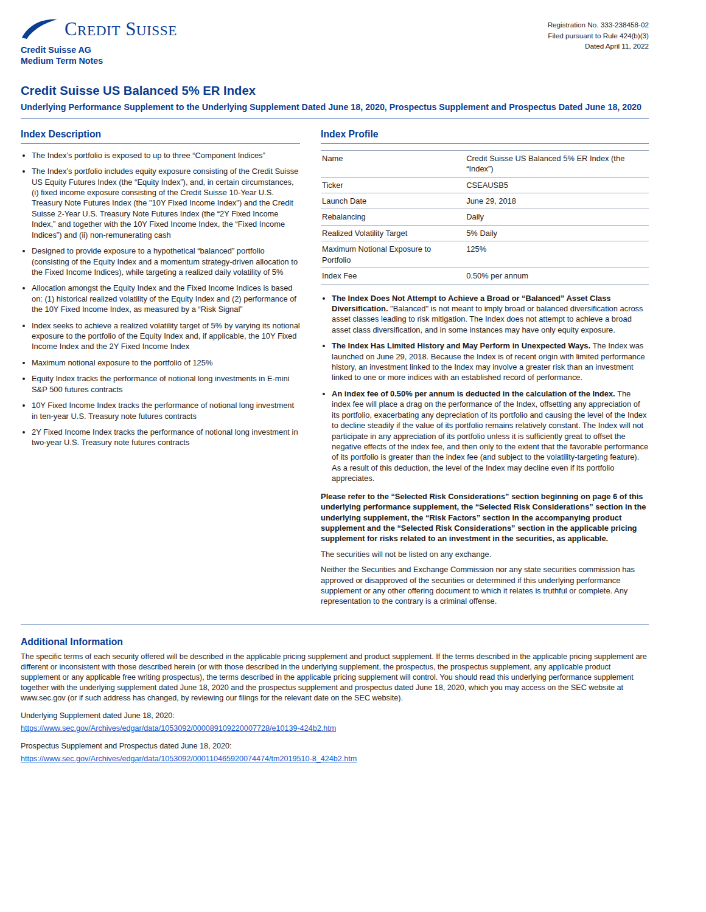CREDIT SUISSE
Credit Suisse AG
Medium Term Notes
Registration No. 333-238458-02
Filed pursuant to Rule 424(b)(3)
Dated April 11, 2022
Credit Suisse US Balanced 5% ER Index
Underlying Performance Supplement to the Underlying Supplement Dated June 18, 2020, Prospectus Supplement and Prospectus Dated June 18, 2020
Index Description
The Index’s portfolio is exposed to up to three “Component Indices”
The Index’s portfolio includes equity exposure consisting of the Credit Suisse US Equity Futures Index (the “Equity Index”), and, in certain circumstances, (i) fixed income exposure consisting of the Credit Suisse 10-Year U.S. Treasury Note Futures Index (the "10Y Fixed Income Index") and the Credit Suisse 2-Year U.S. Treasury Note Futures Index (the “2Y Fixed Income Index,” and together with the 10Y Fixed Income Index, the “Fixed Income Indices”) and (ii) non-remunerating cash
Designed to provide exposure to a hypothetical “balanced” portfolio (consisting of the Equity Index and a momentum strategy-driven allocation to the Fixed Income Indices), while targeting a realized daily volatility of 5%
Allocation amongst the Equity Index and the Fixed Income Indices is based on: (1) historical realized volatility of the Equity Index and (2) performance of the 10Y Fixed Income Index, as measured by a “Risk Signal”
Index seeks to achieve a realized volatility target of 5% by varying its notional exposure to the portfolio of the Equity Index and, if applicable, the 10Y Fixed Income Index and the 2Y Fixed Income Index
Maximum notional exposure to the portfolio of 125%
Equity Index tracks the performance of notional long investments in E-mini S&P 500 futures contracts
10Y Fixed Income Index tracks the performance of notional long investment in ten-year U.S. Treasury note futures contracts
2Y Fixed Income Index tracks the performance of notional long investment in two-year U.S. Treasury note futures contracts
Index Profile
| Name | Credit Suisse US Balanced 5% ER Index (the “Index”) |
| Ticker | CSEAUSB5 |
| Launch Date | June 29, 2018 |
| Rebalancing | Daily |
| Realized Volatility Target | 5% Daily |
| Maximum Notional Exposure to Portfolio | 125% |
| Index Fee | 0.50% per annum |
The Index Does Not Attempt to Achieve a Broad or “Balanced” Asset Class Diversification. "Balanced" is not meant to imply broad or balanced diversification across asset classes leading to risk mitigation. The Index does not attempt to achieve a broad asset class diversification, and in some instances may have only equity exposure.
The Index Has Limited History and May Perform in Unexpected Ways. The Index was launched on June 29, 2018. Because the Index is of recent origin with limited performance history, an investment linked to the Index may involve a greater risk than an investment linked to one or more indices with an established record of performance.
An index fee of 0.50% per annum is deducted in the calculation of the Index. The index fee will place a drag on the performance of the Index, offsetting any appreciation of its portfolio, exacerbating any depreciation of its portfolio and causing the level of the Index to decline steadily if the value of its portfolio remains relatively constant. The Index will not participate in any appreciation of its portfolio unless it is sufficiently great to offset the negative effects of the index fee, and then only to the extent that the favorable performance of its portfolio is greater than the index fee (and subject to the volatility-targeting feature). As a result of this deduction, the level of the Index may decline even if its portfolio appreciates.
Please refer to the “Selected Risk Considerations” section beginning on page 6 of this underlying performance supplement, the “Selected Risk Considerations” section in the underlying supplement, the “Risk Factors” section in the accompanying product supplement and the “Selected Risk Considerations” section in the applicable pricing supplement for risks related to an investment in the securities, as applicable.
The securities will not be listed on any exchange.
Neither the Securities and Exchange Commission nor any state securities commission has approved or disapproved of the securities or determined if this underlying performance supplement or any other offering document to which it relates is truthful or complete. Any representation to the contrary is a criminal offense.
Additional Information
The specific terms of each security offered will be described in the applicable pricing supplement and product supplement. If the terms described in the applicable pricing supplement are different or inconsistent with those described herein (or with those described in the underlying supplement, the prospectus, the prospectus supplement, any applicable product supplement or any applicable free writing prospectus), the terms described in the applicable pricing supplement will control. You should read this underlying performance supplement together with the underlying supplement dated June 18, 2020 and the prospectus supplement and prospectus dated June 18, 2020, which you may access on the SEC website at www.sec.gov (or if such address has changed, by reviewing our filings for the relevant date on the SEC website).
Underlying Supplement dated June 18, 2020:
https://www.sec.gov/Archives/edgar/data/1053092/000089109220007728/e10139-424b2.htm
Prospectus Supplement and Prospectus dated June 18, 2020:
https://www.sec.gov/Archives/edgar/data/1053092/000110465920074474/tm2019510-8_424b2.htm